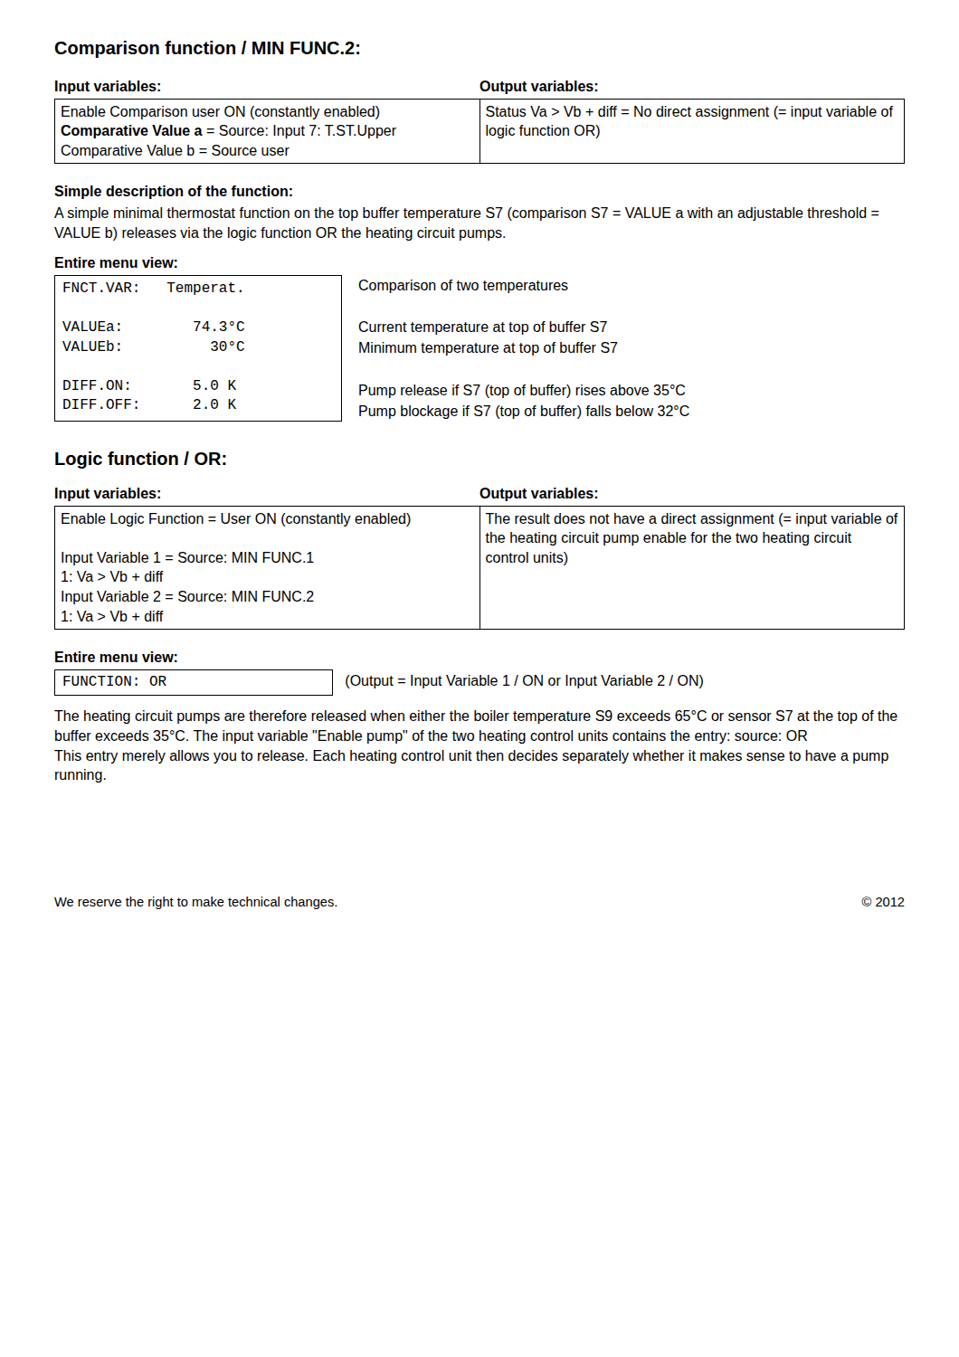Comparison function / MIN FUNC.2:
Input variables: Output variables:
| Enable Comparison user ON (constantly enabled) Comparative Value a = Source: Input 7: T.ST.Upper Comparative Value b = Source user | Status Va > Vb + diff = No direct assignment (= input variable of logic function OR) |
Simple description of the function:
A simple minimal thermostat function on the top buffer temperature S7 (comparison S7 = VALUE a with an adjustable threshold = VALUE b) releases via the logic function OR the heating circuit pumps.
Entire menu view:
FNCT.VAR: Temperat. VALUEa: 74.3°C VALUEb: 30°C DIFF.ON: 5.0 K DIFF.OFF: 2.0 K
Comparison of two temperatures
Current temperature at top of buffer S7
Minimum temperature at top of buffer S7
Pump release if S7 (top of buffer) rises above 35°C
Pump blockage if S7 (top of buffer) falls below 32°C
Logic function / OR:
Input variables: Output variables:
| Enable Logic Function = User ON (constantly enabled) Input Variable 1 = Source: MIN FUNC.1 1: Va > Vb + diff Input Variable 2 = Source: MIN FUNC.2 1: Va > Vb + diff | The result does not have a direct assignment (= input variable of the heating circuit pump enable for the two heating circuit control units) |
Entire menu view:
FUNCTION: OR (Output = Input Variable 1 / ON or Input Variable 2 / ON)
The heating circuit pumps are therefore released when either the boiler temperature S9 exceeds 65°C or sensor S7 at the top of the buffer exceeds 35°C. The input variable "Enable pump" of the two heating control units contains the entry: source: OR
This entry merely allows you to release. Each heating control unit then decides separately whether it makes sense to have a pump running.
We reserve the right to make technical changes.
© 2012